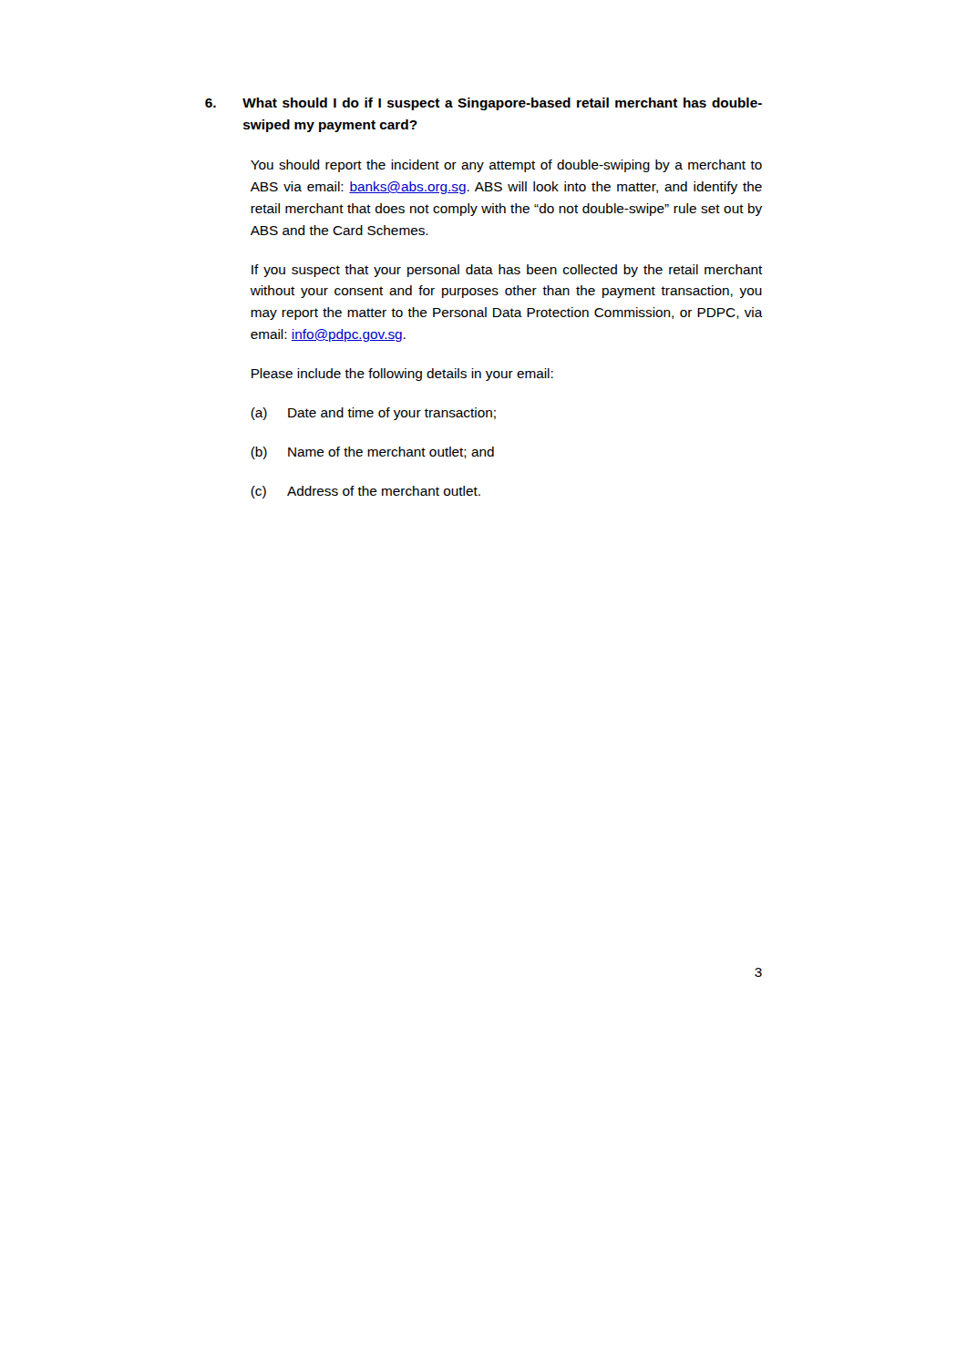6.
What should I do if I suspect a Singapore-based retail merchant has double-swiped my payment card?
You should report the incident or any attempt of double-swiping by a merchant to ABS via email: banks@abs.org.sg. ABS will look into the matter, and identify the retail merchant that does not comply with the “do not double-swipe” rule set out by ABS and the Card Schemes.
If you suspect that your personal data has been collected by the retail merchant without your consent and for purposes other than the payment transaction, you may report the matter to the Personal Data Protection Commission, or PDPC, via email: info@pdpc.gov.sg.
Please include the following details in your email:
(a) Date and time of your transaction;
(b) Name of the merchant outlet; and
(c) Address of the merchant outlet.
3